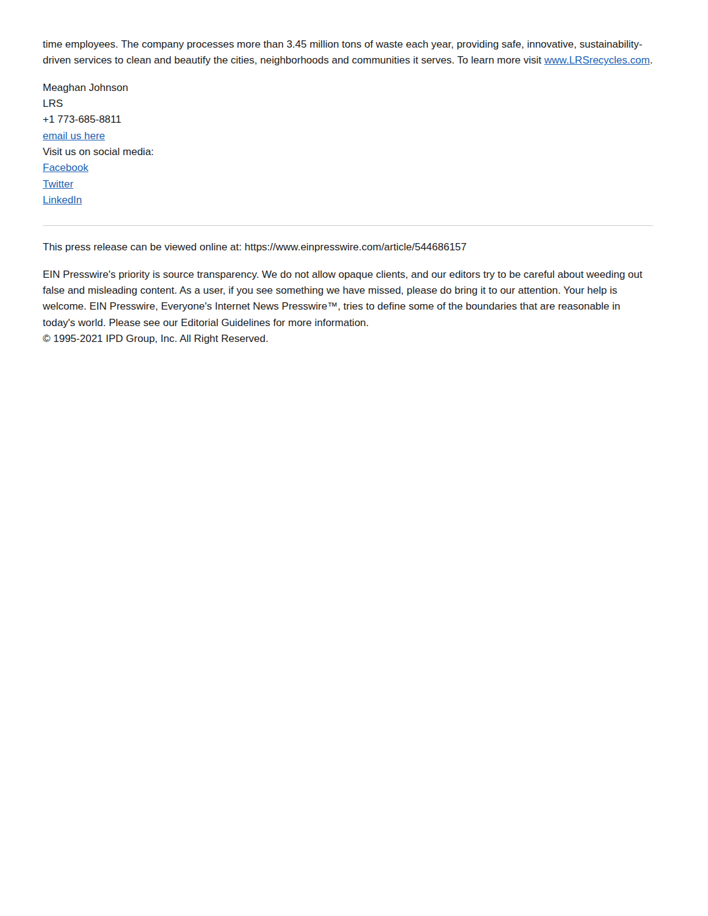time employees. The company processes more than 3.45 million tons of waste each year, providing safe, innovative, sustainability-driven services to clean and beautify the cities, neighborhoods and communities it serves. To learn more visit www.LRSrecycles.com.
Meaghan Johnson
LRS
+1 773-685-8811
email us here
Visit us on social media:
Facebook
Twitter
LinkedIn
This press release can be viewed online at: https://www.einpresswire.com/article/544686157
EIN Presswire's priority is source transparency. We do not allow opaque clients, and our editors try to be careful about weeding out false and misleading content. As a user, if you see something we have missed, please do bring it to our attention. Your help is welcome. EIN Presswire, Everyone's Internet News Presswire™, tries to define some of the boundaries that are reasonable in today's world. Please see our Editorial Guidelines for more information.
© 1995-2021 IPD Group, Inc. All Right Reserved.